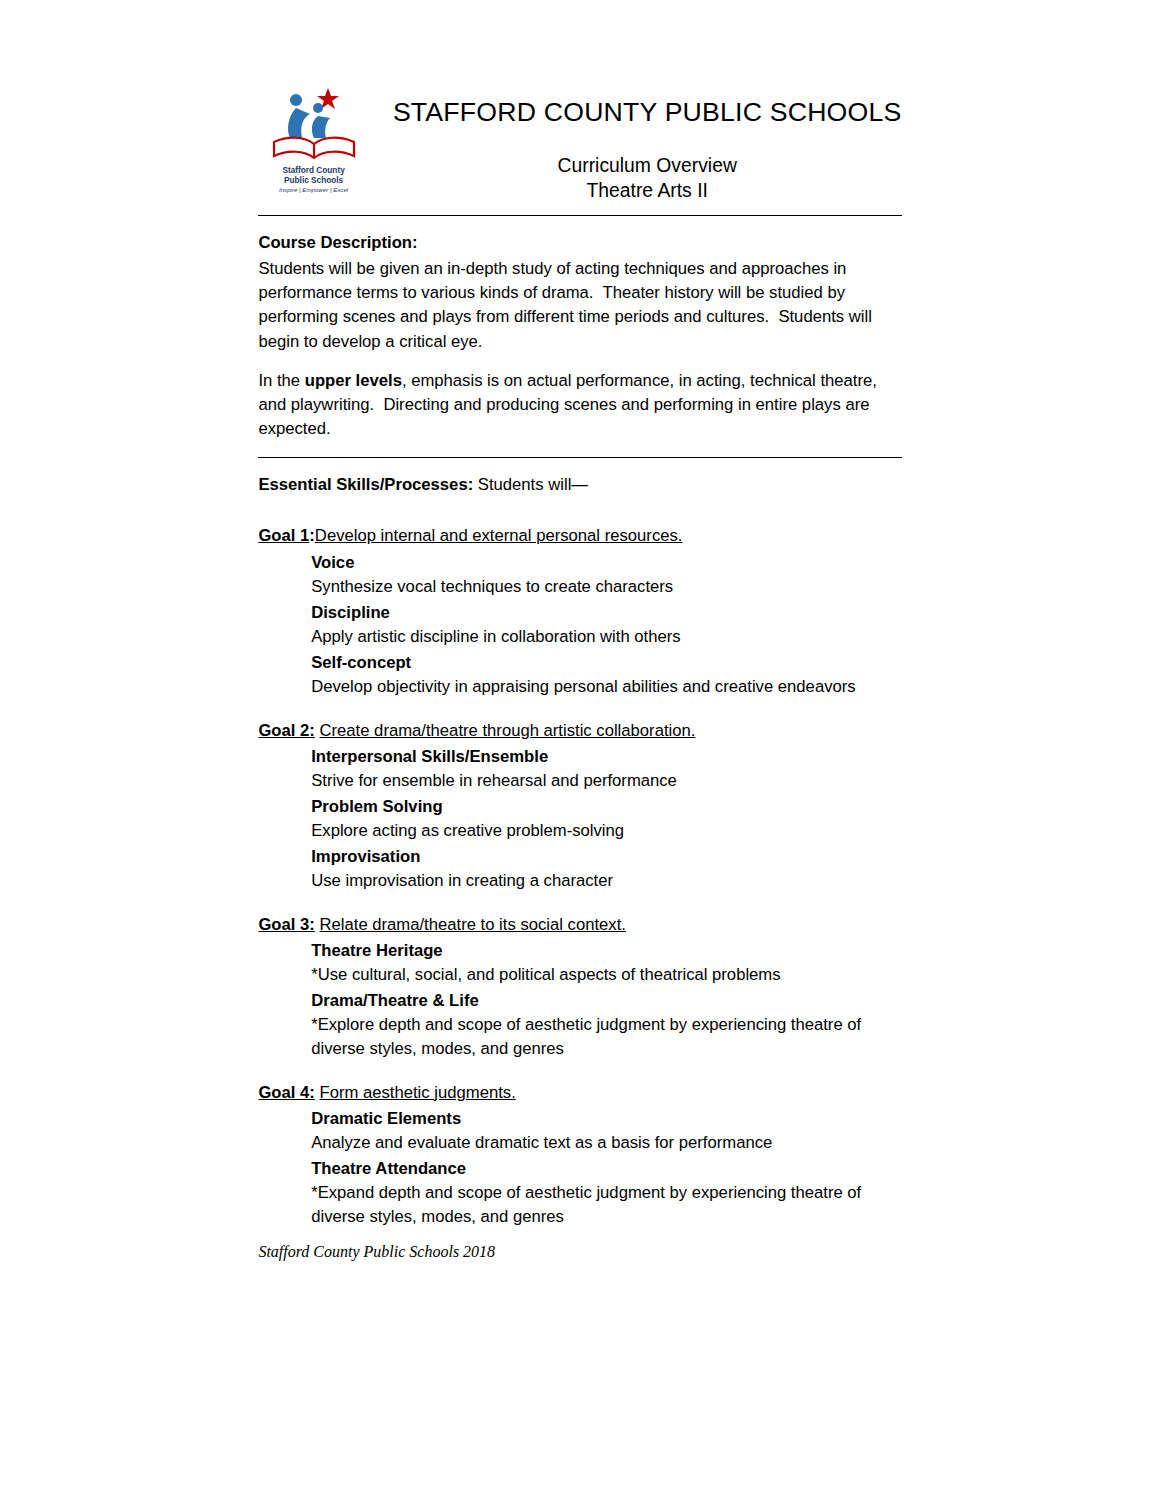Stafford County
Public Schools
Inspire | Empower | Excel
STAFFORD COUNTY PUBLIC SCHOOLS
Curriculum Overview
Theatre Arts II
Course Description:
Students will be given an in-depth study of acting techniques and approaches in performance terms to various kinds of drama. Theater history will be studied by performing scenes and plays from different time periods and cultures. Students will begin to develop a critical eye.
In the upper levels, emphasis is on actual performance, in acting, technical theatre, and playwriting. Directing and producing scenes and performing in entire plays are expected.
Essential Skills/Processes: Students will—
Goal 1:Develop internal and external personal resources.
Voice
Synthesize vocal techniques to create characters
Discipline
Apply artistic discipline in collaboration with others
Self-concept
Develop objectivity in appraising personal abilities and creative endeavors
Goal 2: Create drama/theatre through artistic collaboration.
Interpersonal Skills/Ensemble
Strive for ensemble in rehearsal and performance
Problem Solving
Explore acting as creative problem-solving
Improvisation
Use improvisation in creating a character
Goal 3: Relate drama/theatre to its social context.
Theatre Heritage
*Use cultural, social, and political aspects of theatrical problems
Drama/Theatre & Life
*Explore depth and scope of aesthetic judgment by experiencing theatre of diverse styles, modes, and genres
Goal 4: Form aesthetic judgments.
Dramatic Elements
Analyze and evaluate dramatic text as a basis for performance
Theatre Attendance
*Expand depth and scope of aesthetic judgment by experiencing theatre of diverse styles, modes, and genres
Stafford County Public Schools 2018